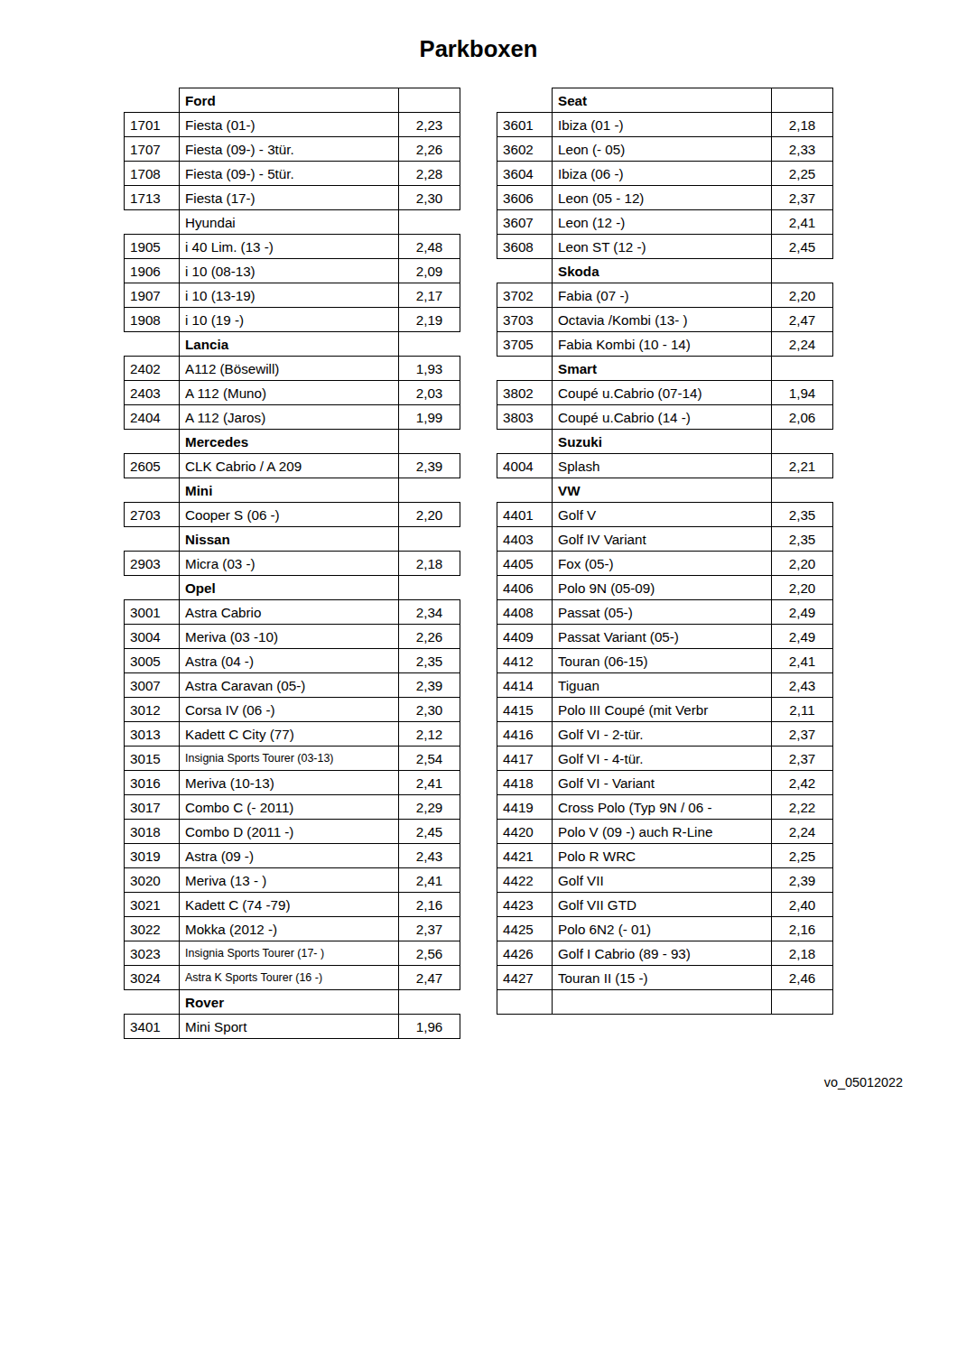Parkboxen
| | Ford | |
| 1701 | Fiesta (01-) | 2,23 |
| 1707 | Fiesta (09-) - 3tür. | 2,26 |
| 1708 | Fiesta (09-) - 5tür. | 2,28 |
| 1713 | Fiesta (17-) | 2,30 |
| | Hyundai | |
| 1905 | i 40 Lim. (13 -) | 2,48 |
| 1906 | i 10 (08-13) | 2,09 |
| 1907 | i 10 (13-19) | 2,17 |
| 1908 | i 10 (19 -) | 2,19 |
| | Lancia | |
| 2402 | A112 (Bösewill) | 1,93 |
| 2403 | A 112 (Muno) | 2,03 |
| 2404 | A 112 (Jaros) | 1,99 |
| | Mercedes | |
| 2605 | CLK Cabrio / A 209 | 2,39 |
| | Mini | |
| 2703 | Cooper S (06 -) | 2,20 |
| | Nissan | |
| 2903 | Micra (03 -) | 2,18 |
| | Opel | |
| 3001 | Astra Cabrio | 2,34 |
| 3004 | Meriva (03 -10) | 2,26 |
| 3005 | Astra (04 -) | 2,35 |
| 3007 | Astra Caravan (05-) | 2,39 |
| 3012 | Corsa IV (06 -) | 2,30 |
| 3013 | Kadett C City (77) | 2,12 |
| 3015 | Insignia Sports Tourer (03-13) | 2,54 |
| 3016 | Meriva (10-13) | 2,41 |
| 3017 | Combo C (- 2011) | 2,29 |
| 3018 | Combo D (2011 -) | 2,45 |
| 3019 | Astra (09 -) | 2,43 |
| 3020 | Meriva (13 - ) | 2,41 |
| 3021 | Kadett C (74 -79) | 2,16 |
| 3022 | Mokka (2012 -) | 2,37 |
| 3023 | Insignia Sports Tourer (17- ) | 2,56 |
| 3024 | Astra K Sports Tourer (16 -) | 2,47 |
| | Rover | |
| 3401 | Mini Sport | 1,96 |
| | Seat | |
| 3601 | Ibiza (01 -) | 2,18 |
| 3602 | Leon (- 05) | 2,33 |
| 3604 | Ibiza (06 -) | 2,25 |
| 3606 | Leon (05 - 12) | 2,37 |
| 3607 | Leon (12 -) | 2,41 |
| 3608 | Leon ST (12 -) | 2,45 |
| | Skoda | |
| 3702 | Fabia (07 -) | 2,20 |
| 3703 | Octavia /Kombi (13- ) | 2,47 |
| 3705 | Fabia Kombi (10 - 14) | 2,24 |
| | Smart | |
| 3802 | Coupé u.Cabrio (07-14) | 1,94 |
| 3803 | Coupé u.Cabrio (14 -) | 2,06 |
| | Suzuki | |
| 4004 | Splash | 2,21 |
| | VW | |
| 4401 | Golf V | 2,35 |
| 4403 | Golf IV Variant | 2,35 |
| 4405 | Fox (05-) | 2,20 |
| 4406 | Polo 9N (05-09) | 2,20 |
| 4408 | Passat (05-) | 2,49 |
| 4409 | Passat Variant (05-) | 2,49 |
| 4412 | Touran (06-15) | 2,41 |
| 4414 | Tiguan | 2,43 |
| 4415 | Polo III Coupé (mit Verbr | 2,11 |
| 4416 | Golf VI - 2-tür. | 2,37 |
| 4417 | Golf VI - 4-tür. | 2,37 |
| 4418 | Golf VI - Variant | 2,42 |
| 4419 | Cross Polo (Typ 9N / 06 - | 2,22 |
| 4420 | Polo V (09 -) auch R-Line | 2,24 |
| 4421 | Polo R WRC | 2,25 |
| 4422 | Golf VII | 2,39 |
| 4423 | Golf VII GTD | 2,40 |
| 4425 | Polo 6N2 (- 01) | 2,16 |
| 4426 | Golf I Cabrio (89 - 93) | 2,18 |
| 4427 | Touran II (15 -) | 2,46 |
vo_05012022